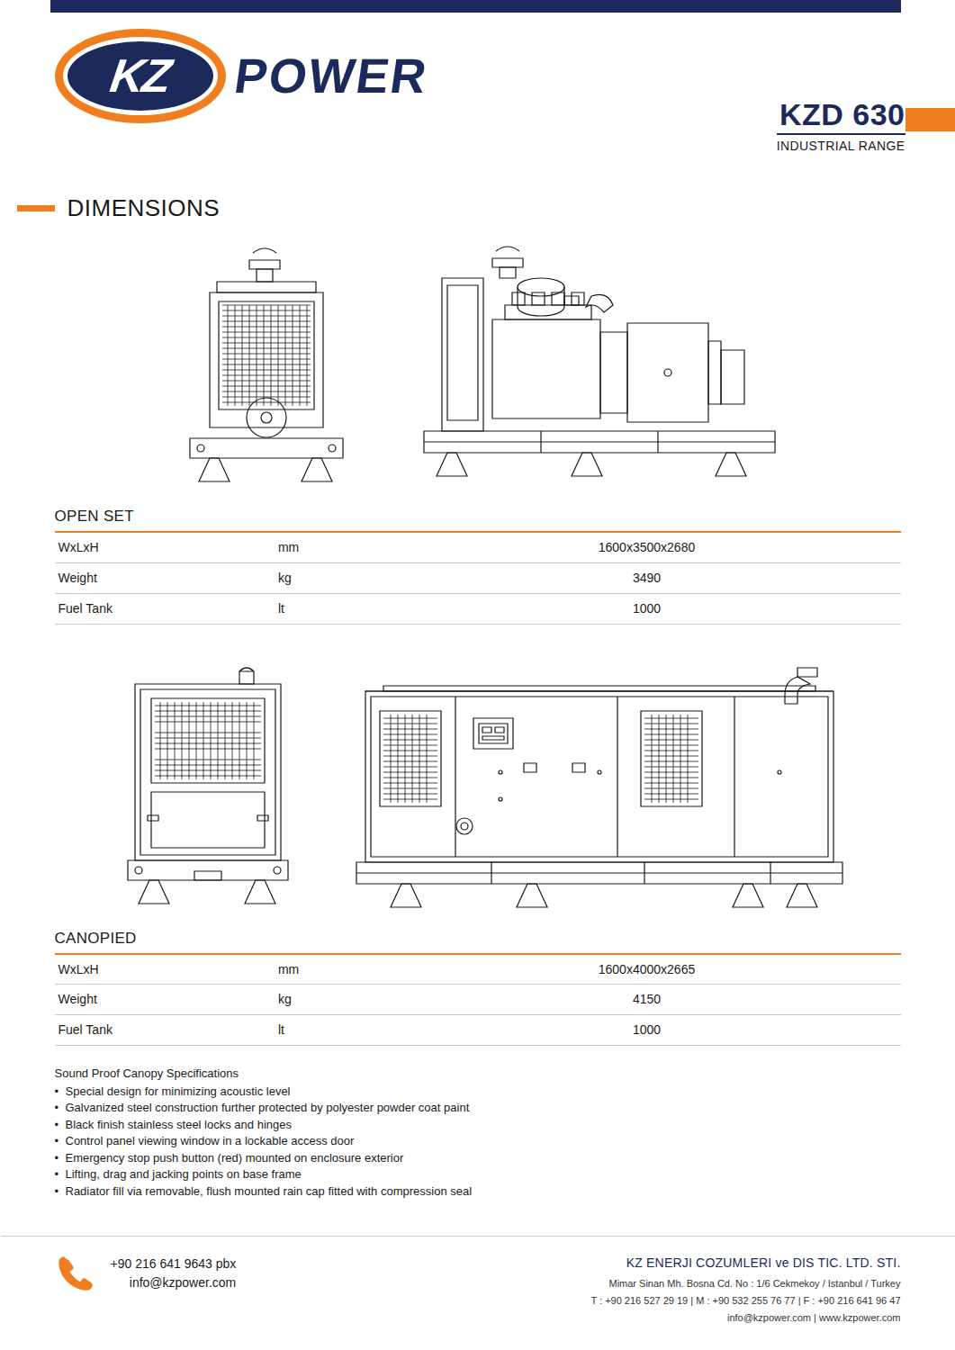KZ
POWER
KZD 630
INDUSTRIAL RANGE
DIMENSIONS
OPEN SET
| WxLxH | mm | 1600x3500x2680 |
| Weight | kg | 3490 |
| Fuel Tank | lt | 1000 |
CANOPIED
| WxLxH | mm | 1600x4000x2665 |
| Weight | kg | 4150 |
| Fuel Tank | lt | 1000 |
Sound Proof Canopy Specifications
Special design for minimizing acoustic level
Galvanized steel construction further protected by polyester powder coat paint
Black finish stainless steel locks and hinges
Control panel viewing window in a lockable access door
Emergency stop push button (red) mounted on enclosure exterior
Lifting, drag and jacking points on base frame
Radiator fill via removable, flush mounted rain cap fitted with compression seal
+90 216 641 9643 pbx
info@kzpower.com
KZ ENERJI COZUMLERI ve DIS TIC. LTD. STI.
Mimar Sinan Mh. Bosna Cd. No : 1/6 Cekmekoy / Istanbul / Turkey
T : +90 216 527 29 19 | M : +90 532 255 76 77 | F : +90 216 641 96 47
info@kzpower.com | www.kzpower.com